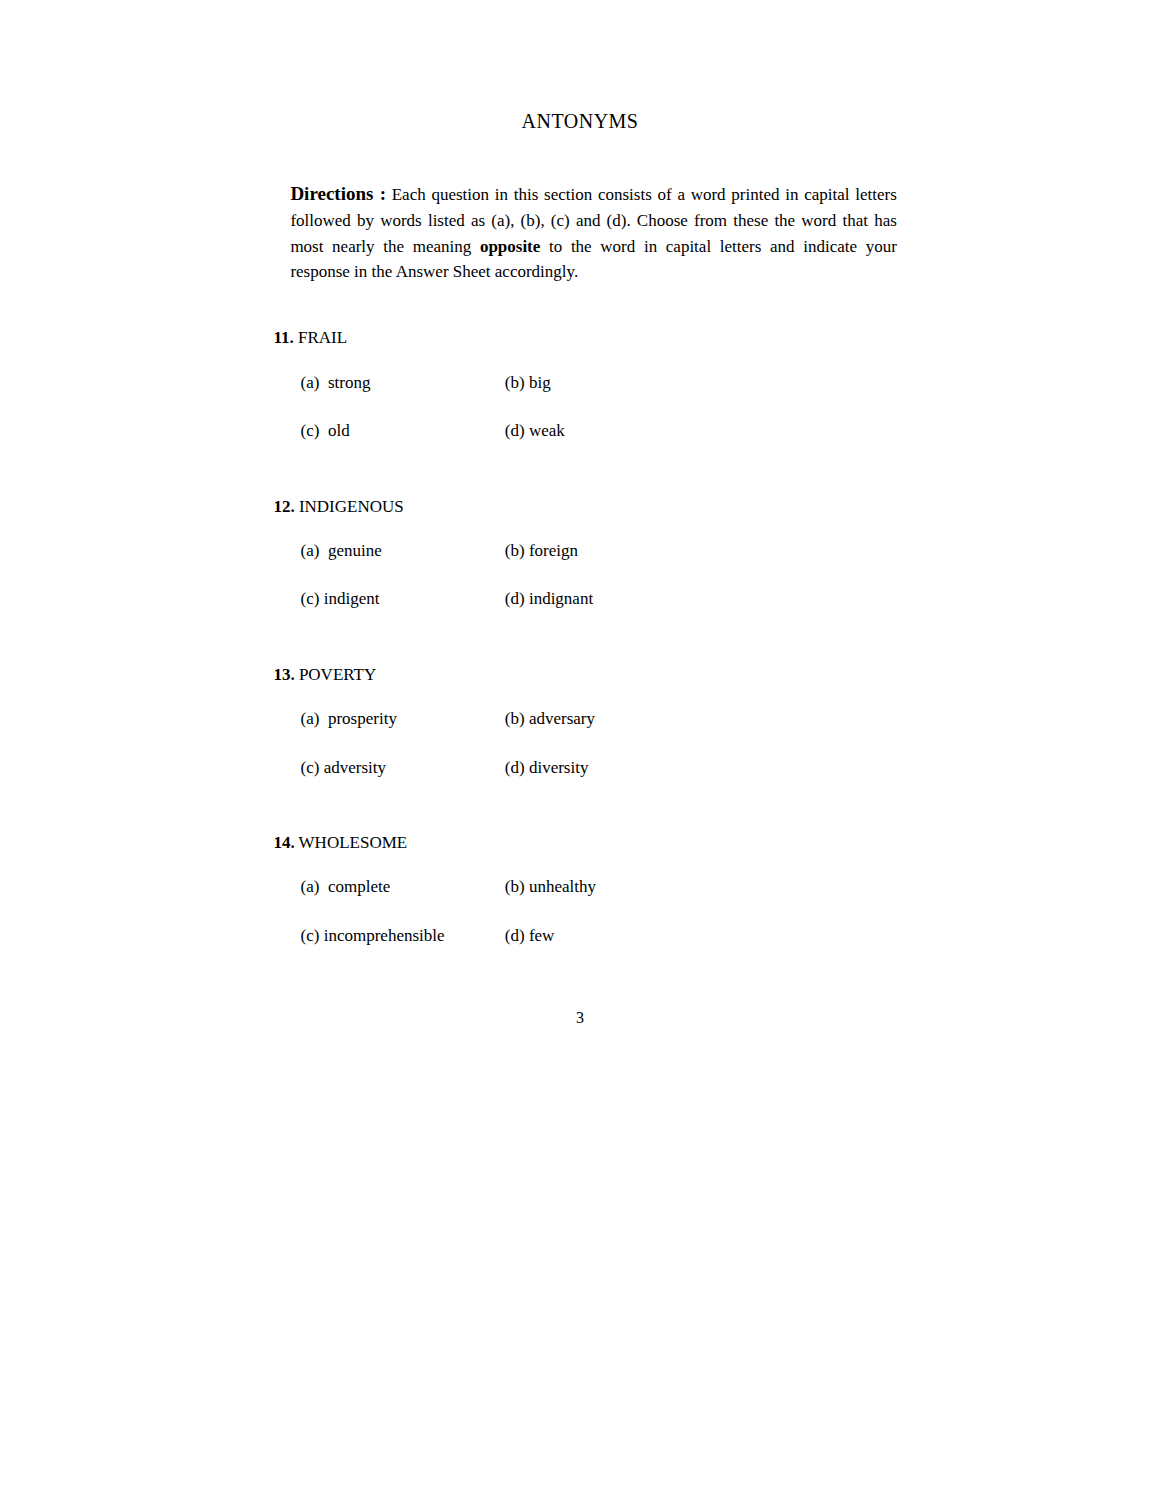ANTONYMS
Directions : Each question in this section consists of a word printed in capital letters followed by words listed as (a), (b), (c) and (d). Choose from these the word that has most nearly the meaning opposite to the word in capital letters and indicate your response in the Answer Sheet accordingly.
11. FRAIL
| (a) strong | (b) big |
| (c) old | (d) weak |
12. INDIGENOUS
| (a) genuine | (b) foreign |
| (c) indigent | (d) indignant |
13. POVERTY
| (a) prosperity | (b) adversary |
| (c) adversity | (d) diversity |
14. WHOLESOME
| (a) complete | (b) unhealthy |
| (c) incomprehensible | (d) few |
3